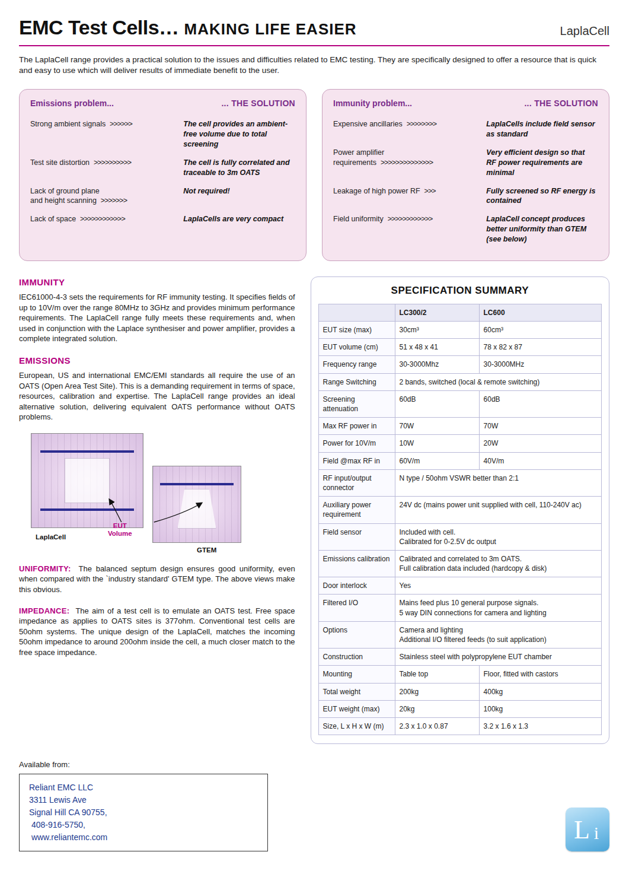EMC Test Cells… MAKING LIFE EASIER
LaplaCell
The LaplaCell range provides a practical solution to the issues and difficulties related to EMC testing. They are specifically designed to offer a resource that is quick and easy to use which will deliver results of immediate benefit to the user.
Emissions problem...... THE SOLUTION
| Strong ambient signals >>>>>> | The cell provides an ambient-free volume due to total screening |
| Test site distortion >>>>>>>>>> | The cell is fully correlated and traceable to 3m OATS |
| Lack of ground plane and height scanning >>>>>>> | Not required! |
| Lack of space >>>>>>>>>>>> | LaplaCells are very compact |
Immunity problem...... THE SOLUTION
| Expensive ancillaries >>>>>>>> | LaplaCells include field sensor as standard |
| Power amplifier requirements >>>>>>>>>>>>>> | Very efficient design so that RF power requirements are minimal |
| Leakage of high power RF >>> | Fully screened so RF energy is contained |
| Field uniformity >>>>>>>>>>>> | LaplaCell concept produces better uniformity than GTEM (see below) |
Immunity
IEC61000-4-3 sets the requirements for RF immunity testing. It specifies fields of up to 10V/m over the range 80MHz to 3GHz and provides minimum performance requirements. The LaplaCell range fully meets these requirements and, when used in conjunction with the Laplace synthesiser and power amplifier, provides a complete integrated solution.
Emissions
European, US and international EMC/EMI standards all require the use of an OATS (Open Area Test Site). This is a demanding requirement in terms of space, resources, calibration and expertise. The LaplaCell range provides an ideal alternative solution, delivering equivalent OATS performance without OATS problems.
LaplaCell
EUT
Volume
GTEM
Uniformity: The balanced septum design ensures good uniformity, even when compared with the `industry standard' GTEM type. The above views make this obvious.
Impedance: The aim of a test cell is to emulate an OATS test. Free space impedance as applies to OATS sites is 377ohm. Conventional test cells are 50ohm systems. The unique design of the LaplaCell, matches the incoming 50ohm impedance to around 200ohm inside the cell, a much closer match to the free space impedance.
SPECIFICATION SUMMARY
| | LC300/2 | LC600 |
| --- | --- | --- |
| EUT size (max) | 30cm³ | 60cm³ |
| EUT volume (cm) | 51 x 48 x 41 | 78 x 82 x 87 |
| Frequency range | 30-3000Mhz | 30-3000MHz |
| Range Switching | 2 bands, switched (local & remote switching) |
| Screening attenuation | 60dB | 60dB |
| Max RF power in | 70W | 70W |
| Power for 10V/m | 10W | 20W |
| Field @max RF in | 60V/m | 40V/m |
| RF input/output connector | N type / 50ohm VSWR better than 2:1 |
| Auxiliary power requirement | 24V dc (mains power unit supplied with cell, 110-240V ac) |
| Field sensor | Included with cell. Calibrated for 0-2.5V dc output |
| Emissions calibration | Calibrated and correlated to 3m OATS. Full calibration data included (hardcopy & disk) |
| Door interlock | Yes |
| Filtered I/O | Mains feed plus 10 general purpose signals. 5 way DIN connections for camera and lighting |
| Options | Camera and lighting Additional I/O filtered feeds (to suit application) |
| Construction | Stainless steel with polypropylene EUT chamber |
| Mounting | Table top | Floor, fitted with castors |
| Total weight | 200kg | 400kg |
| EUT weight (max) | 20kg | 100kg |
| Size, L x H x W (m) | 2.3 x 1.0 x 0.87 | 3.2 x 1.6 x 1.3 |
Available from:
Reliant EMC LLC
3311 Lewis Ave
Signal Hill CA 90755,
408-916-5750,
www.reliantemc.com